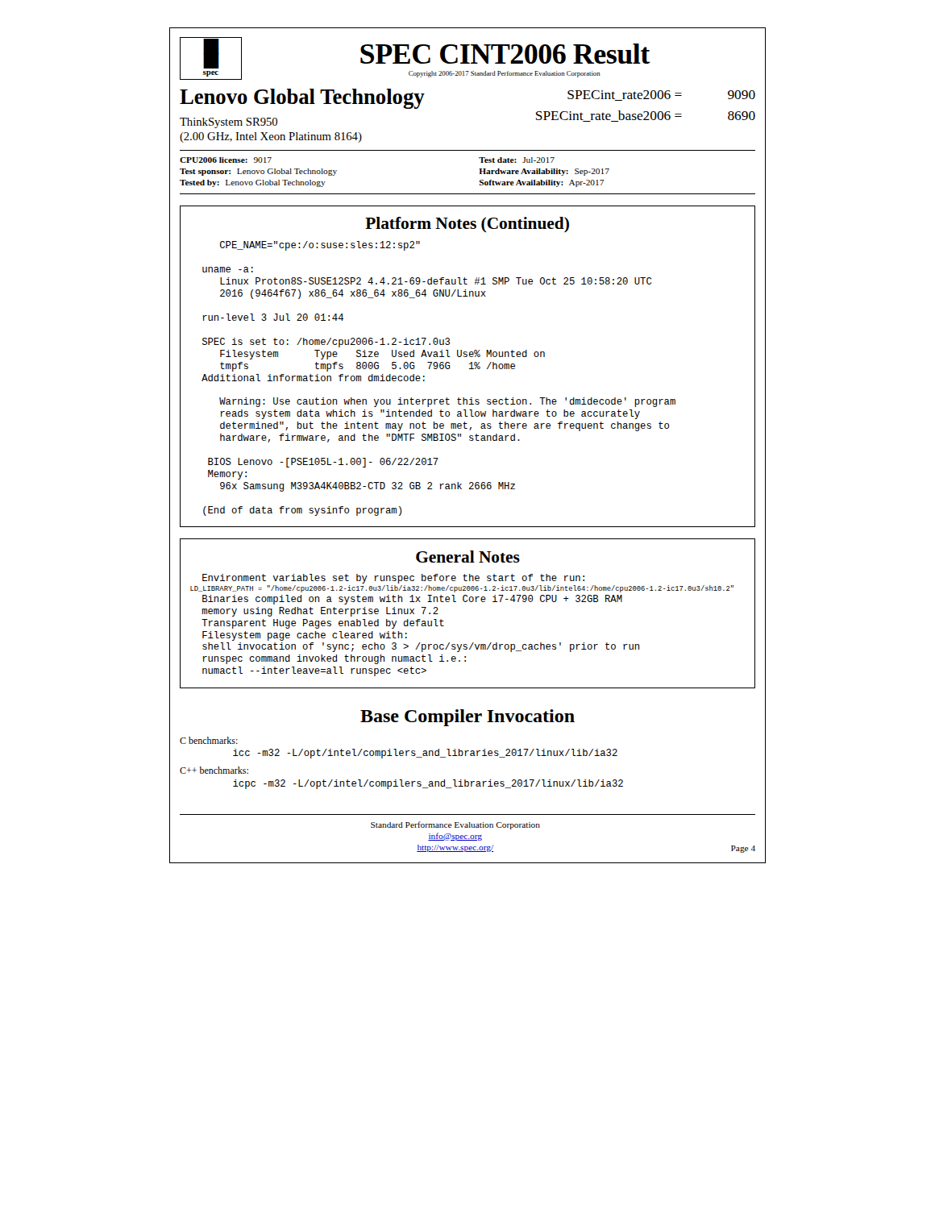██
██ spec
SPEC CINT2006 Result
Copyright 2006-2017 Standard Performance Evaluation Corporation
Lenovo Global Technology
ThinkSystem SR950
(2.00 GHz, Intel Xeon Platinum 8164)
SPECint_rate2006 = 9090
SPECint_rate_base2006 = 8690
| CPU2006 license: 9017 | Test date: Jul-2017 |
| Test sponsor: Lenovo Global Technology | Hardware Availability: Sep-2017 |
| Tested by: Lenovo Global Technology | Software Availability: Apr-2017 |
Platform Notes (Continued)
     CPE_NAME="cpe:/o:suse:sles:12:sp2"

  uname -a:
     Linux Proton8S-SUSE12SP2 4.4.21-69-default #1 SMP Tue Oct 25 10:58:20 UTC
     2016 (9464f67) x86_64 x86_64 x86_64 GNU/Linux

  run-level 3 Jul 20 01:44

  SPEC is set to: /home/cpu2006-1.2-ic17.0u3
     Filesystem      Type   Size  Used Avail Use% Mounted on
     tmpfs           tmpfs  800G  5.0G  796G   1% /home
  Additional information from dmidecode:

     Warning: Use caution when you interpret this section. The 'dmidecode' program
     reads system data which is "intended to allow hardware to be accurately
     determined", but the intent may not be met, as there are frequent changes to
     hardware, firmware, and the "DMTF SMBIOS" standard.

   BIOS Lenovo -[PSE105L-1.00]- 06/22/2017
   Memory:
     96x Samsung M393A4K40BB2-CTD 32 GB 2 rank 2666 MHz

  (End of data from sysinfo program)
General Notes
  Environment variables set by runspec before the start of the run:
LD_LIBRARY_PATH = "/home/cpu2006-1.2-ic17.0u3/lib/ia32:/home/cpu2006-1.2-ic17.0u3/lib/intel64:/home/cpu2006-1.2-ic17.0u3/sh10.2"
  Binaries compiled on a system with 1x Intel Core i7-4790 CPU + 32GB RAM
  memory using Redhat Enterprise Linux 7.2
  Transparent Huge Pages enabled by default
  Filesystem page cache cleared with:
  shell invocation of 'sync; echo 3 > /proc/sys/vm/drop_caches' prior to run
  runspec command invoked through numactl i.e.:
  numactl --interleave=all runspec <etc>
Base Compiler Invocation
C benchmarks:
     icc -m32 -L/opt/intel/compilers_and_libraries_2017/linux/lib/ia32
C++ benchmarks:
     icpc -m32 -L/opt/intel/compilers_and_libraries_2017/linux/lib/ia32
Standard Performance Evaluation Corporation
info@spec.org
http://www.spec.org/
Page 4